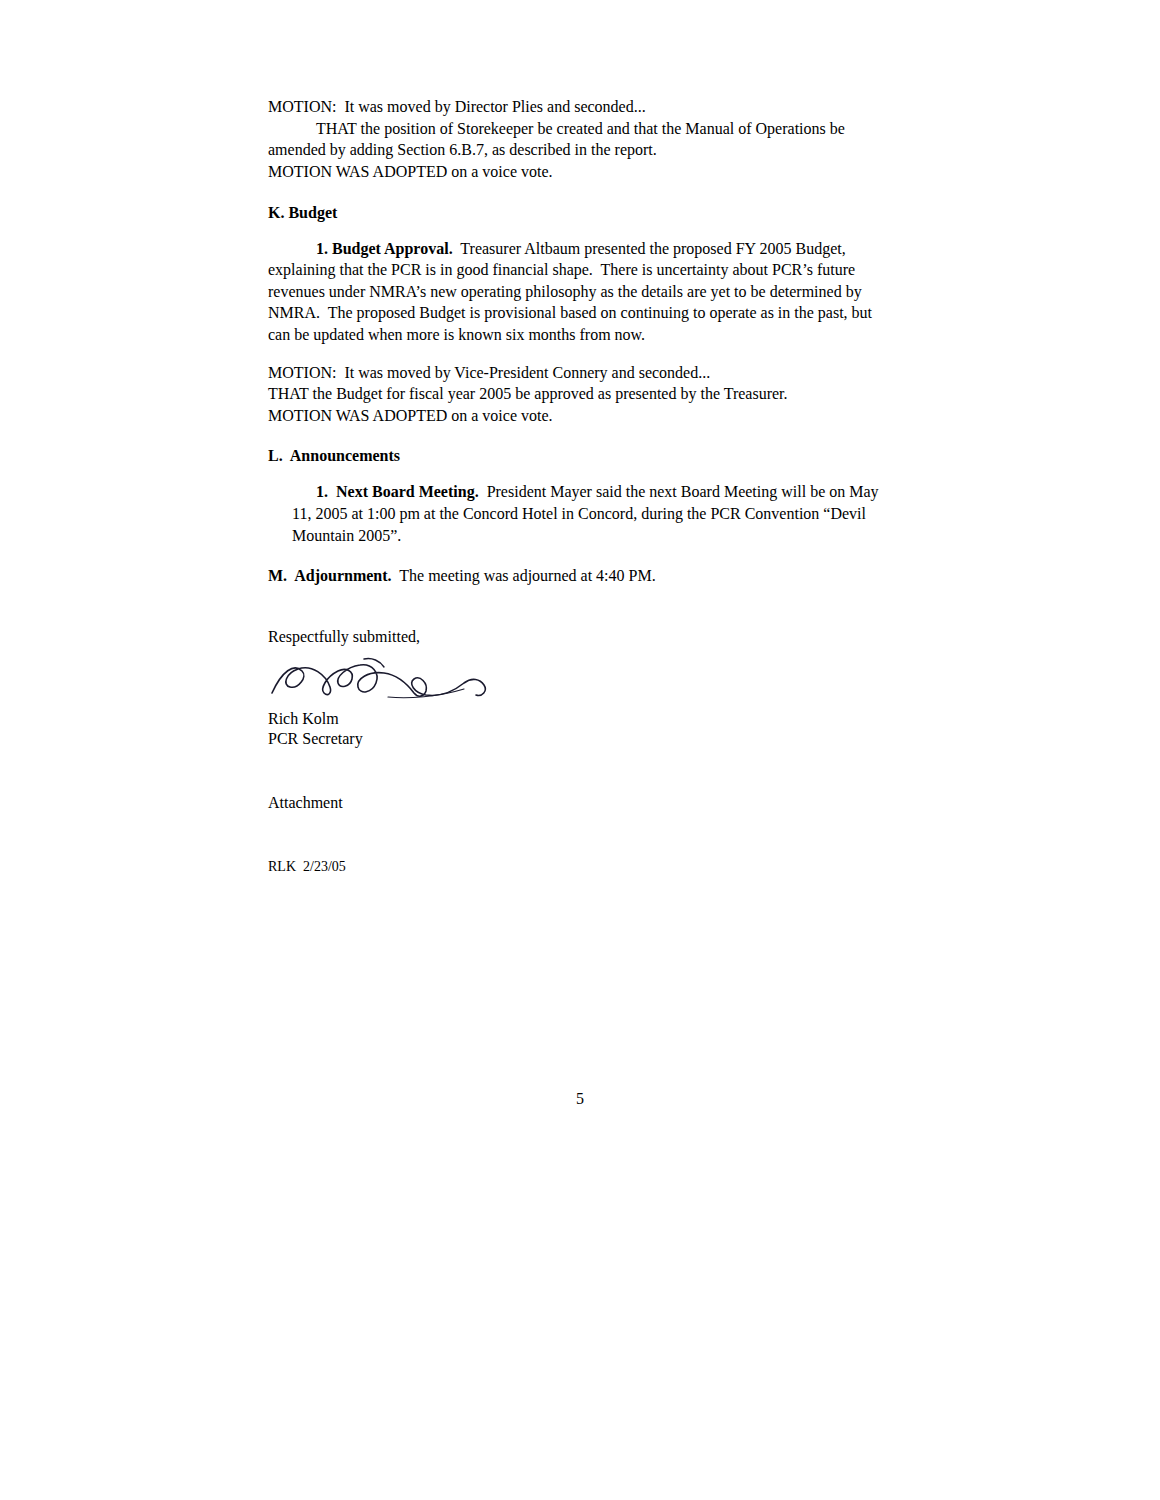MOTION: It was moved by Director Plies and seconded...
THAT the position of Storekeeper be created and that the Manual of Operations be amended by adding Section 6.B.7, as described in the report.
MOTION WAS ADOPTED on a voice vote.
K. Budget
1. Budget Approval. Treasurer Altbaum presented the proposed FY 2005 Budget, explaining that the PCR is in good financial shape. There is uncertainty about PCR’s future revenues under NMRA’s new operating philosophy as the details are yet to be determined by NMRA. The proposed Budget is provisional based on continuing to operate as in the past, but can be updated when more is known six months from now.
MOTION: It was moved by Vice-President Connery and seconded...
THAT the Budget for fiscal year 2005 be approved as presented by the Treasurer.
MOTION WAS ADOPTED on a voice vote.
L. Announcements
1. Next Board Meeting. President Mayer said the next Board Meeting will be on May 11, 2005 at 1:00 pm at the Concord Hotel in Concord, during the PCR Convention “Devil Mountain 2005”.
M. Adjournment. The meeting was adjourned at 4:40 PM.
Respectfully submitted,
Rich Kolm
PCR Secretary
Attachment
RLK 2/23/05
5